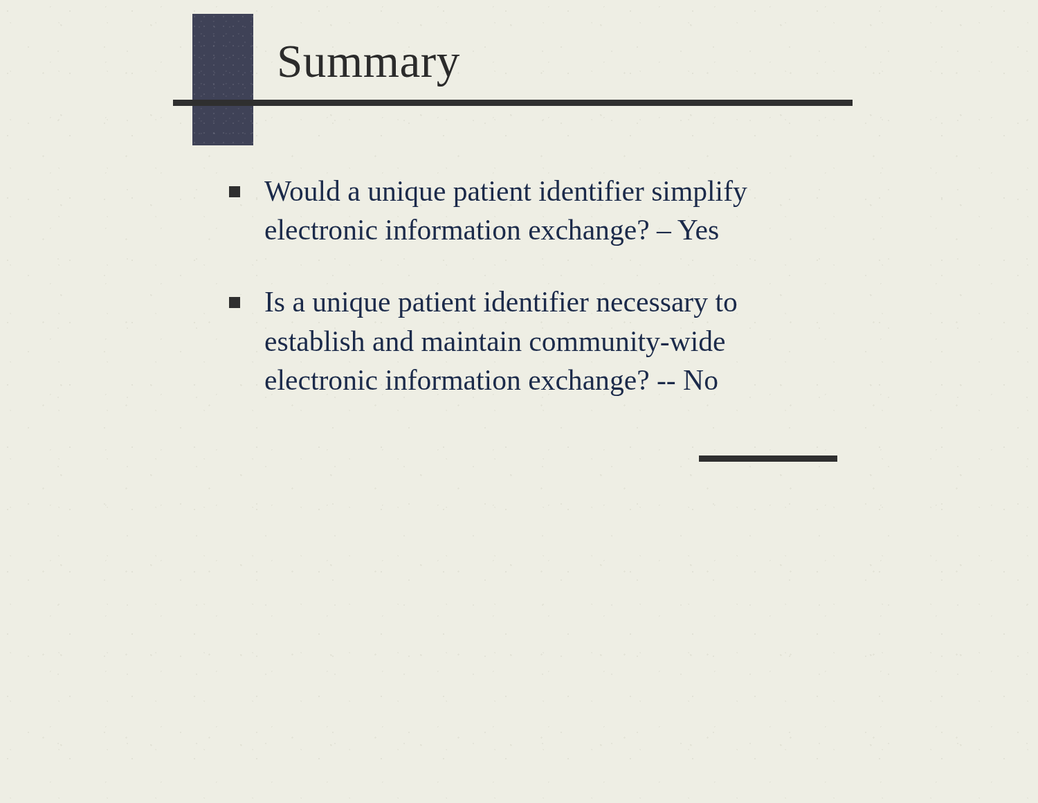Summary
Would a unique patient identifier simplify electronic information exchange? – Yes
Is a unique patient identifier necessary to establish and maintain community-wide electronic information exchange? -- No